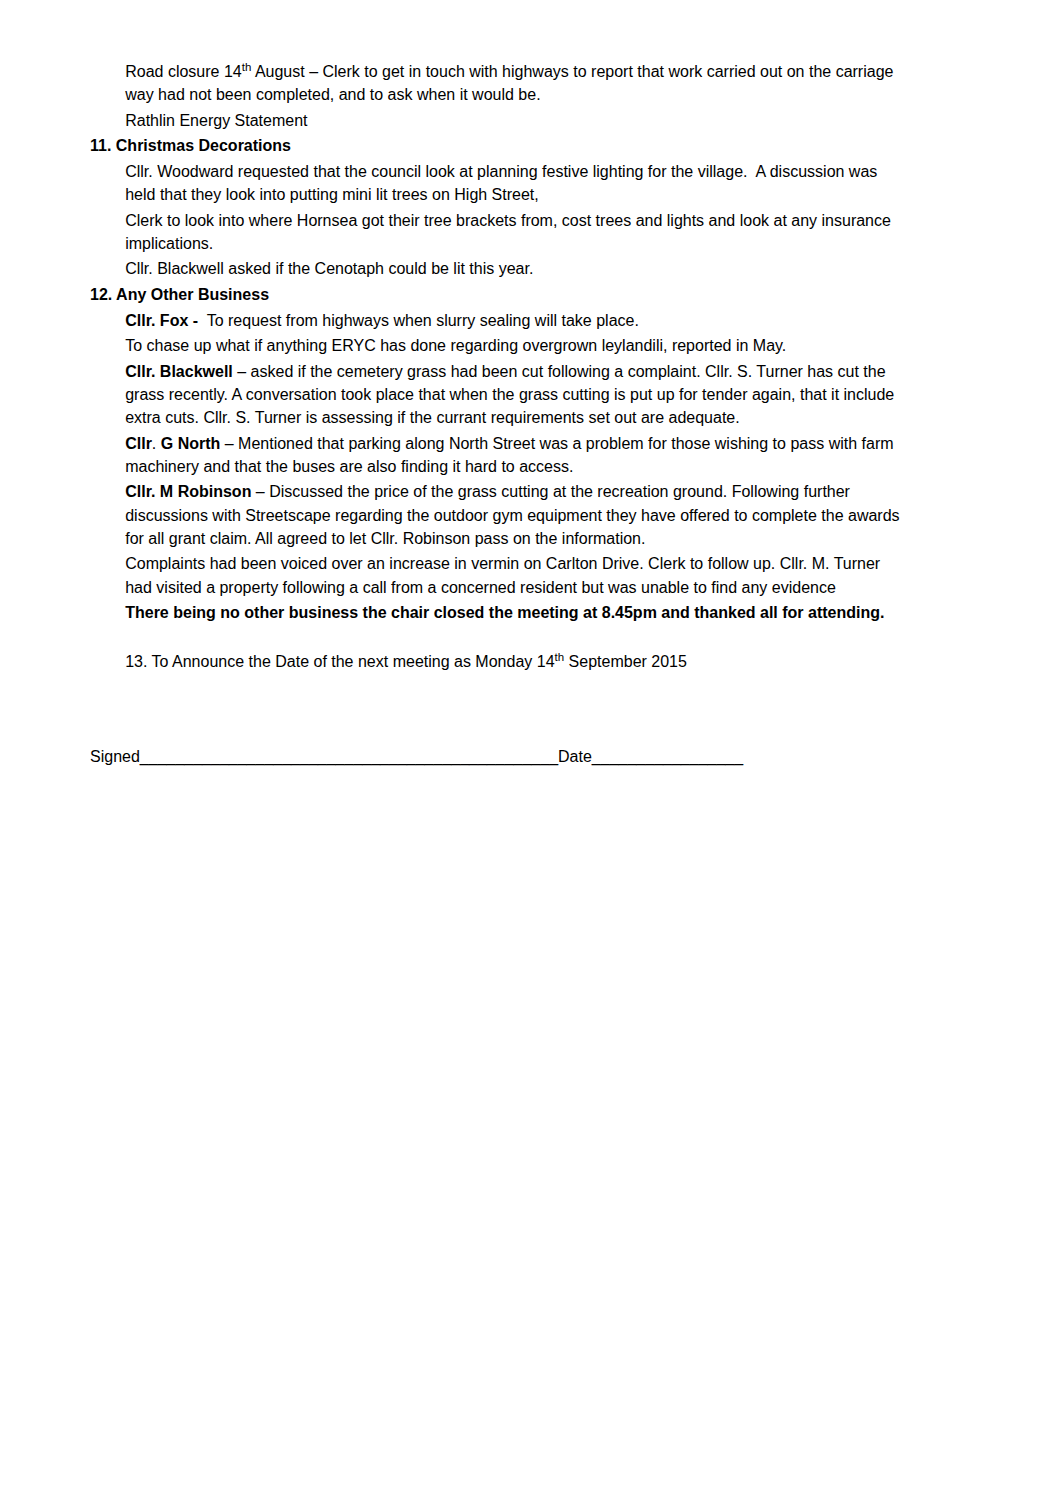Road closure 14th August – Clerk to get in touch with highways to report that work carried out on the carriage way had not been completed, and to ask when it would be.
Rathlin Energy Statement
11. Christmas Decorations
Cllr. Woodward requested that the council look at planning festive lighting for the village. A discussion was held that they look into putting mini lit trees on High Street,
Clerk to look into where Hornsea got their tree brackets from, cost trees and lights and look at any insurance implications.
Cllr. Blackwell asked if the Cenotaph could be lit this year.
12. Any Other Business
Cllr. Fox - To request from highways when slurry sealing will take place.
To chase up what if anything ERYC has done regarding overgrown leylandili, reported in May.
Cllr. Blackwell – asked if the cemetery grass had been cut following a complaint. Cllr. S. Turner has cut the grass recently. A conversation took place that when the grass cutting is put up for tender again, that it include extra cuts. Cllr. S. Turner is assessing if the currant requirements set out are adequate.
Cllr. G North – Mentioned that parking along North Street was a problem for those wishing to pass with farm machinery and that the buses are also finding it hard to access.
Cllr. M Robinson – Discussed the price of the grass cutting at the recreation ground. Following further discussions with Streetscape regarding the outdoor gym equipment they have offered to complete the awards for all grant claim. All agreed to let Cllr. Robinson pass on the information.
Complaints had been voiced over an increase in vermin on Carlton Drive. Clerk to follow up. Cllr. M. Turner had visited a property following a call from a concerned resident but was unable to find any evidence
There being no other business the chair closed the meeting at 8.45pm and thanked all for attending.
13. To Announce the Date of the next meeting as Monday 14th September 2015
Signed_______________________________________________Date_________________